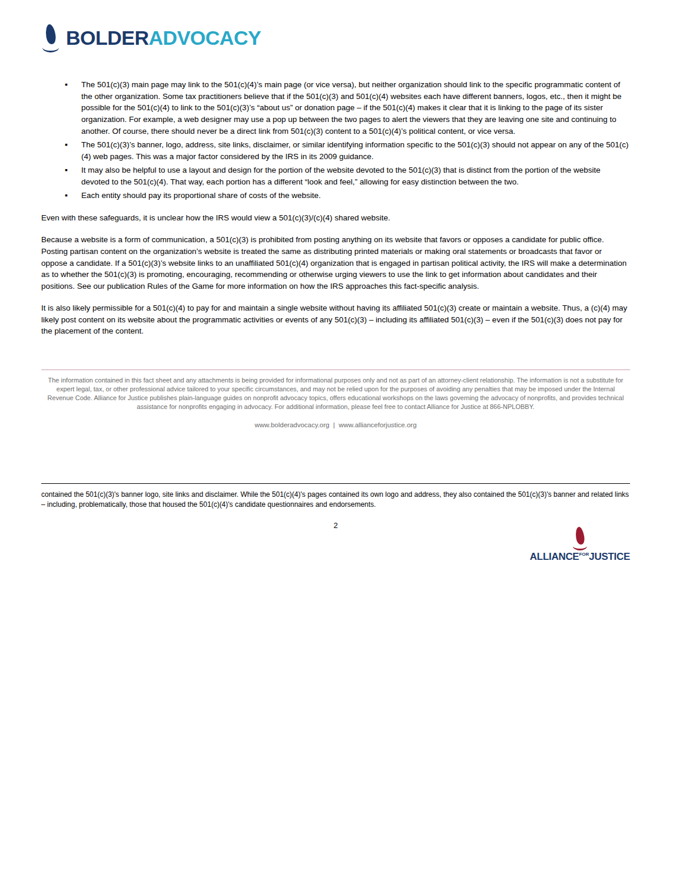BOLDER ADVOCACY
The 501(c)(3) main page may link to the 501(c)(4)’s main page (or vice versa), but neither organization should link to the specific programmatic content of the other organization. Some tax practitioners believe that if the 501(c)(3) and 501(c)(4) websites each have different banners, logos, etc., then it might be possible for the 501(c)(4) to link to the 501(c)(3)’s “about us” or donation page – if the 501(c)(4) makes it clear that it is linking to the page of its sister organization. For example, a web designer may use a pop up between the two pages to alert the viewers that they are leaving one site and continuing to another. Of course, there should never be a direct link from 501(c)(3) content to a 501(c)(4)’s political content, or vice versa.
The 501(c)(3)’s banner, logo, address, site links, disclaimer, or similar identifying information specific to the 501(c)(3) should not appear on any of the 501(c)(4) web pages. This was a major factor considered by the IRS in its 2009 guidance.
It may also be helpful to use a layout and design for the portion of the website devoted to the 501(c)(3) that is distinct from the portion of the website devoted to the 501(c)(4). That way, each portion has a different “look and feel,” allowing for easy distinction between the two.
Each entity should pay its proportional share of costs of the website.
Even with these safeguards, it is unclear how the IRS would view a 501(c)(3)/(c)(4) shared website.
Because a website is a form of communication, a 501(c)(3) is prohibited from posting anything on its website that favors or opposes a candidate for public office. Posting partisan content on the organization’s website is treated the same as distributing printed materials or making oral statements or broadcasts that favor or oppose a candidate. If a 501(c)(3)’s website links to an unaffiliated 501(c)(4) organization that is engaged in partisan political activity, the IRS will make a determination as to whether the 501(c)(3) is promoting, encouraging, recommending or otherwise urging viewers to use the link to get information about candidates and their positions. See our publication Rules of the Game for more information on how the IRS approaches this fact-specific analysis.
It is also likely permissible for a 501(c)(4) to pay for and maintain a single website without having its affiliated 501(c)(3) create or maintain a website. Thus, a (c)(4) may likely post content on its website about the programmatic activities or events of any 501(c)(3) – including its affiliated 501(c)(3) – even if the 501(c)(3) does not pay for the placement of the content.
The information contained in this fact sheet and any attachments is being provided for informational purposes only and not as part of an attorney-client relationship. The information is not a substitute for expert legal, tax, or other professional advice tailored to your specific circumstances, and may not be relied upon for the purposes of avoiding any penalties that may be imposed under the Internal Revenue Code. Alliance for Justice publishes plain-language guides on nonprofit advocacy topics, offers educational workshops on the laws governing the advocacy of nonprofits, and provides technical assistance for nonprofits engaging in advocacy. For additional information, please feel free to contact Alliance for Justice at 866-NPLOBBY.
www.bolderadvocacy.org | www.allianceforjustice.org
contained the 501(c)(3)'s banner logo, site links and disclaimer. While the 501(c)(4)'s pages contained its own logo and address, they also contained the 501(c)(3)'s banner and related links – including, problematically, those that housed the 501(c)(4)'s candidate questionnaires and endorsements.
2
ALLIANCEFOR JUSTICE